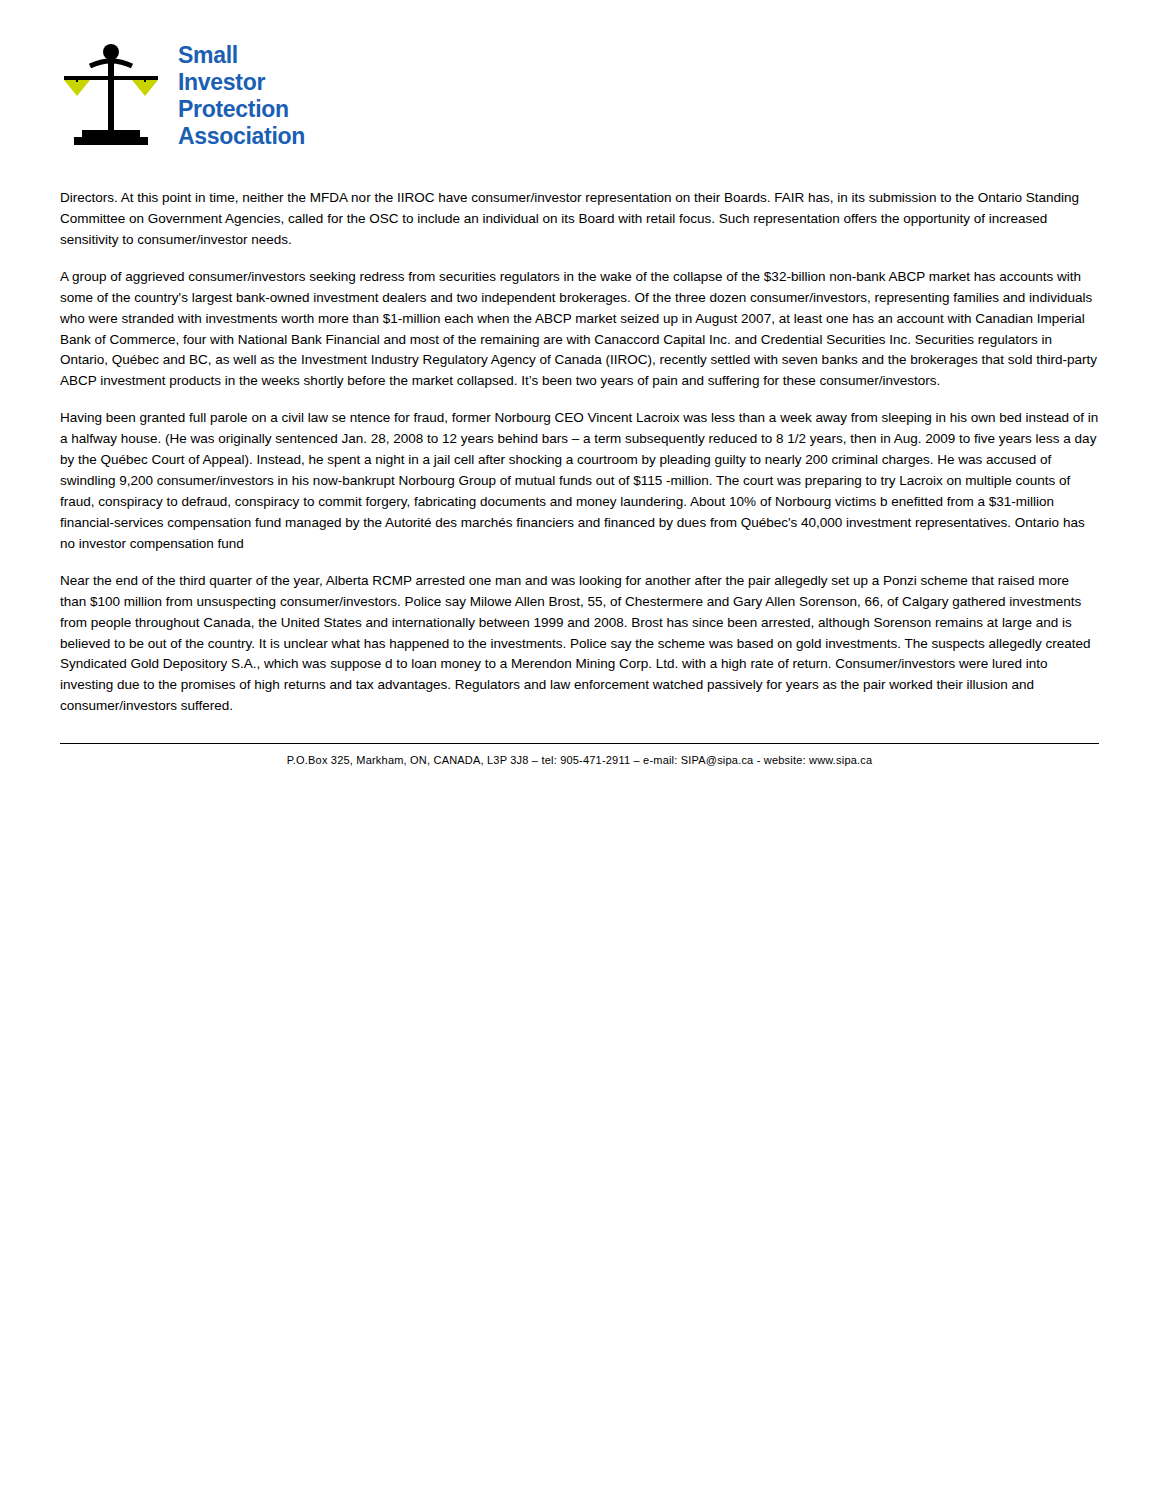Small
Investor
Protection
Association
Directors. At this point in time, neither the MFDA nor the IIROC have consumer/investor representation on their Boards. FAIR has, in its submission to the Ontario Standing Committee on Government Agencies, called for the OSC to include an individual on its Board with retail focus. Such representation offers the opportunity of increased sensitivity to consumer/investor needs.
A group of aggrieved consumer/investors seeking redress from securities regulators in the wake of the collapse of the $32-billion non-bank ABCP market has accounts with some of the country's largest bank-owned investment dealers and two independent brokerages. Of the three dozen consumer/investors, representing families and individuals who were stranded with investments worth more than $1-million each when the ABCP market seized up in August 2007, at least one has an account with Canadian Imperial Bank of Commerce, four with National Bank Financial and most of the remaining are with Canaccord Capital Inc. and Credential Securities Inc. Securities regulators in Ontario, Québec and BC, as well as the Investment Industry Regulatory Agency of Canada (IIROC), recently settled with seven banks and the brokerages that sold third-party ABCP investment products in the weeks shortly before the market collapsed. It’s been two years of pain and suffering for these consumer/investors.
Having been granted full parole on a civil law se ntence for fraud, former Norbourg CEO Vincent Lacroix was less than a week away from sleeping in his own bed instead of in a halfway house. (He was originally sentenced Jan. 28, 2008 to 12 years behind bars – a term subsequently reduced to 8 1/2 years, then in Aug. 2009 to five years less a day by the Québec Court of Appeal). Instead, he spent a night in a jail cell after shocking a courtroom by pleading guilty to nearly 200 criminal charges. He was accused of swindling 9,200 consumer/investors in his now-bankrupt Norbourg Group of mutual funds out of $115 -million. The court was preparing to try Lacroix on multiple counts of fraud, conspiracy to defraud, conspiracy to commit forgery, fabricating documents and money laundering. About 10% of Norbourg victims b enefitted from a $31-million financial-services compensation fund managed by the Autorité des marchés financiers and financed by dues from Québec's 40,000 investment representatives. Ontario has no investor compensation fund
Near the end of the third quarter of the year, Alberta RCMP arrested one man and was looking for another after the pair allegedly set up a Ponzi scheme that raised more than $100 million from unsuspecting consumer/investors. Police say Milowe Allen Brost, 55, of Chestermere and Gary Allen Sorenson, 66, of Calgary gathered investments from people throughout Canada, the United States and internationally between 1999 and 2008. Brost has since been arrested, although Sorenson remains at large and is believed to be out of the country. It is unclear what has happened to the investments. Police say the scheme was based on gold investments. The suspects allegedly created Syndicated Gold Depository S.A., which was suppose d to loan money to a Merendon Mining Corp. Ltd. with a high rate of return. Consumer/investors were lured into investing due to the promises of high returns and tax advantages. Regulators and law enforcement watched passively for years as the pair worked their illusion and consumer/investors suffered.
P.O.Box 325, Markham, ON, CANADA, L3P 3J8 – tel: 905-471-2911 – e-mail: SIPA@sipa.ca - website: www.sipa.ca